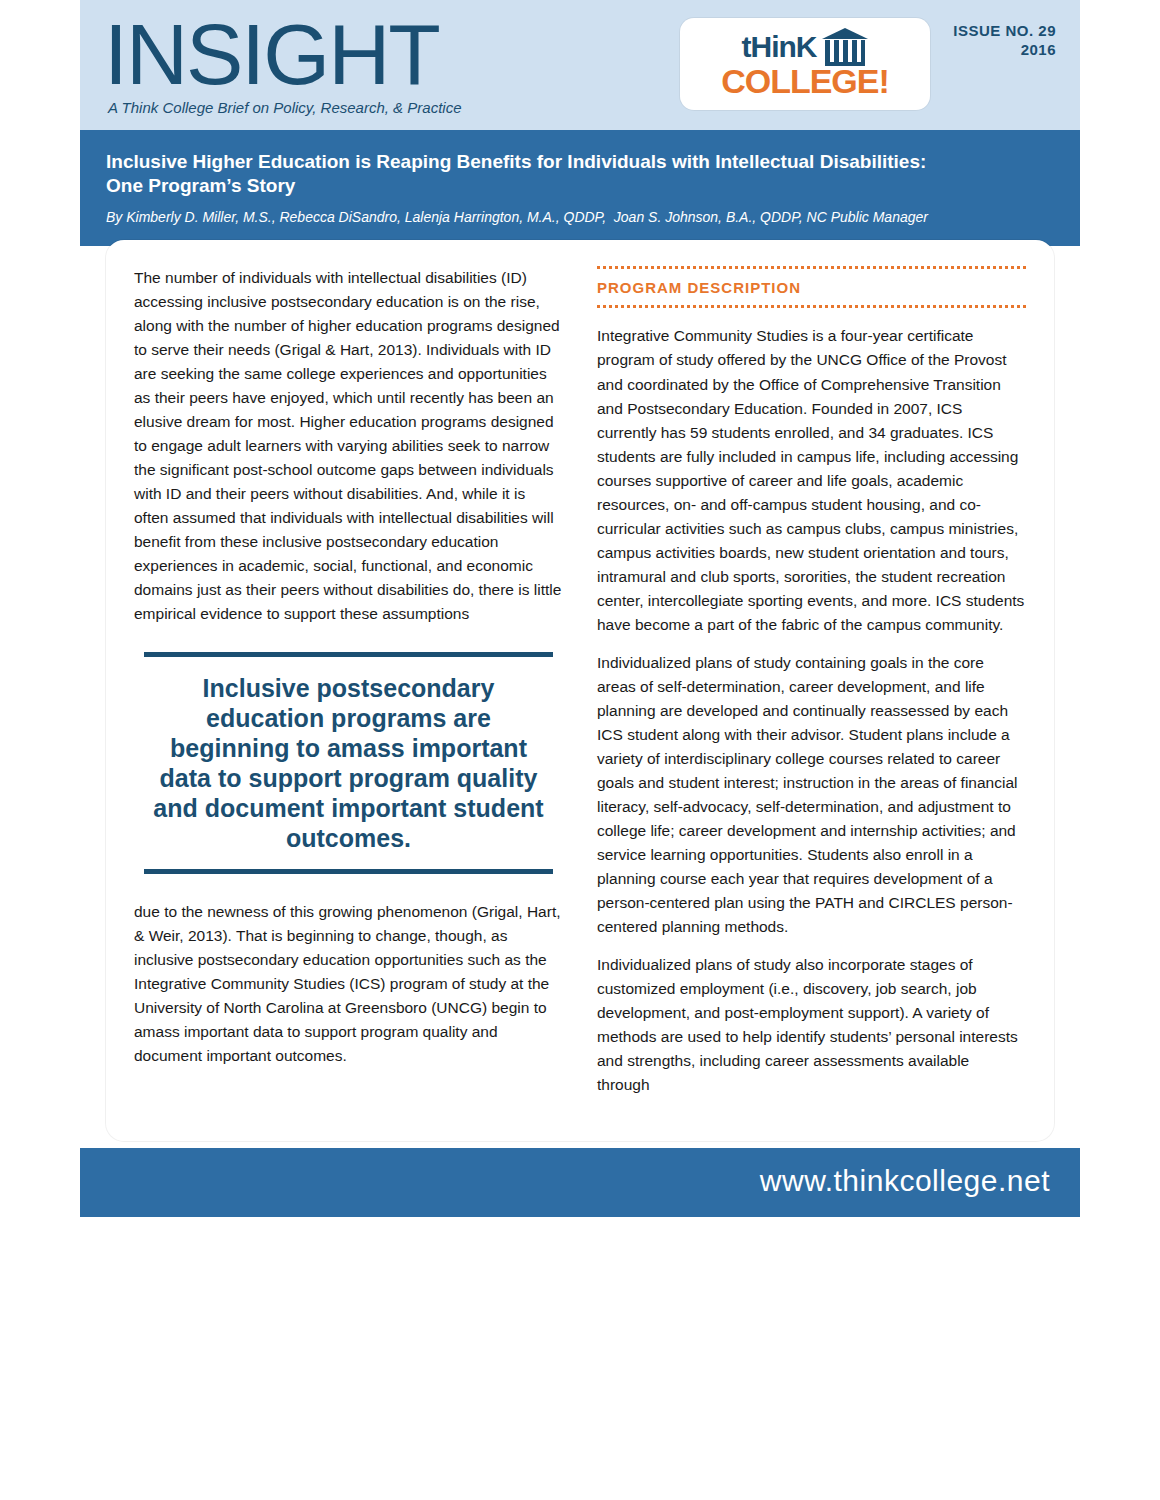INSIGHT
A Think College Brief on Policy, Research, & Practice
tHinK
COLLEGE!
ISSUE NO. 29
2016
Inclusive Higher Education is Reaping Benefits for Individuals with Intellectual Disabilities:
One Program’s Story
By Kimberly D. Miller, M.S., Rebecca DiSandro, Lalenja Harrington, M.A., QDDP, Joan S. Johnson, B.A., QDDP, NC Public Manager
The number of individuals with intellectual disabilities (ID) accessing inclusive postsecondary education is on the rise, along with the number of higher education programs designed to serve their needs (Grigal & Hart, 2013). Individuals with ID are seeking the same college experiences and opportunities as their peers have enjoyed, which until recently has been an elusive dream for most. Higher education programs designed to engage adult learners with varying abilities seek to narrow the significant post-school outcome gaps between individuals with ID and their peers without disabilities. And, while it is often assumed that individuals with intellectual disabilities will benefit from these inclusive postsecondary education experiences in academic, social, functional, and economic domains just as their peers without disabilities do, there is little empirical evidence to support these assumptions
Inclusive postsecondary education programs are beginning to amass important data to support program quality and document important student outcomes.
due to the newness of this growing phenomenon (Grigal, Hart, & Weir, 2013). That is beginning to change, though, as inclusive postsecondary education opportunities such as the Integrative Community Studies (ICS) program of study at the University of North Carolina at Greensboro (UNCG) begin to amass important data to support program quality and document important outcomes.
Program Description
Integrative Community Studies is a four-year certificate program of study offered by the UNCG Office of the Provost and coordinated by the Office of Comprehensive Transition and Postsecondary Education. Founded in 2007, ICS currently has 59 students enrolled, and 34 graduates. ICS students are fully included in campus life, including accessing courses supportive of career and life goals, academic resources, on- and off-campus student housing, and co-curricular activities such as campus clubs, campus ministries, campus activities boards, new student orientation and tours, intramural and club sports, sororities, the student recreation center, intercollegiate sporting events, and more. ICS students have become a part of the fabric of the campus community.
Individualized plans of study containing goals in the core areas of self-determination, career development, and life planning are developed and continually reassessed by each ICS student along with their advisor. Student plans include a variety of interdisciplinary college courses related to career goals and student interest; instruction in the areas of financial literacy, self-advocacy, self-determination, and adjustment to college life; career development and internship activities; and service learning opportunities. Students also enroll in a planning course each year that requires development of a person-centered plan using the PATH and CIRCLES person-centered planning methods.
Individualized plans of study also incorporate stages of customized employment (i.e., discovery, job search, job development, and post-employment support). A variety of methods are used to help identify students’ personal interests and strengths, including career assessments available through
www.thinkcollege.net